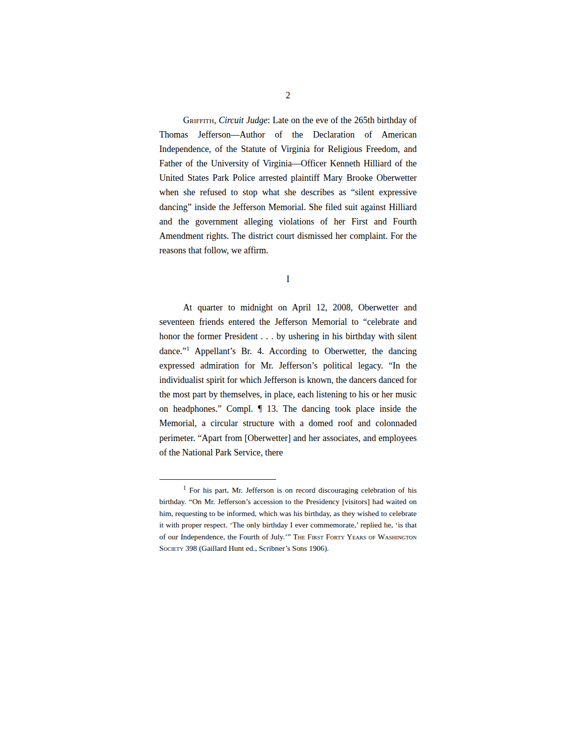2
Griffith, Circuit Judge: Late on the eve of the 265th birthday of Thomas Jefferson—Author of the Declaration of American Independence, of the Statute of Virginia for Religious Freedom, and Father of the University of Virginia—Officer Kenneth Hilliard of the United States Park Police arrested plaintiff Mary Brooke Oberwetter when she refused to stop what she describes as “silent expressive dancing” inside the Jefferson Memorial. She filed suit against Hilliard and the government alleging violations of her First and Fourth Amendment rights. The district court dismissed her complaint. For the reasons that follow, we affirm.
I
At quarter to midnight on April 12, 2008, Oberwetter and seventeen friends entered the Jefferson Memorial to “celebrate and honor the former President . . . by ushering in his birthday with silent dance.”1 Appellant’s Br. 4. According to Oberwetter, the dancing expressed admiration for Mr. Jefferson’s political legacy. “In the individualist spirit for which Jefferson is known, the dancers danced for the most part by themselves, in place, each listening to his or her music on headphones.” Compl. ¶ 13. The dancing took place inside the Memorial, a circular structure with a domed roof and colonnaded perimeter. “Apart from [Oberwetter] and her associates, and employees of the National Park Service, there
1 For his part, Mr. Jefferson is on record discouraging celebration of his birthday. “On Mr. Jefferson’s accession to the Presidency [visitors] had waited on him, requesting to be informed, which was his birthday, as they wished to celebrate it with proper respect. ‘The only birthday I ever commemorate,’ replied he, ‘is that of our Independence, the Fourth of July.’” The First Forty Years of Washington Society 398 (Gaillard Hunt ed., Scribner’s Sons 1906).